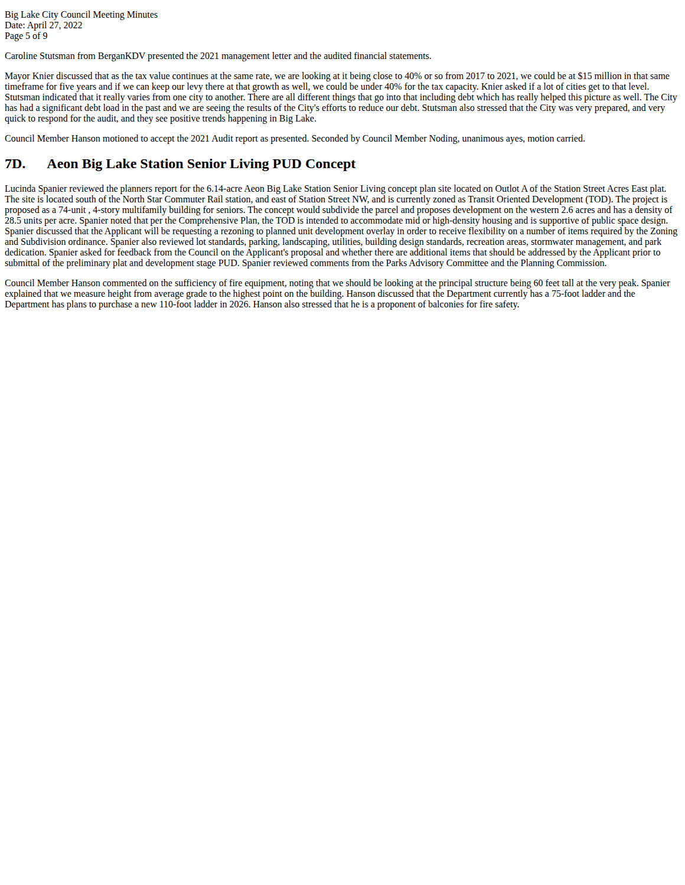Big Lake City Council Meeting Minutes
Date: April 27, 2022
Page 5 of 9
Caroline Stutsman from BerganKDV presented the 2021 management letter and the audited financial statements.
Mayor Knier discussed that as the tax value continues at the same rate, we are looking at it being close to 40% or so from 2017 to 2021, we could be at $15 million in that same timeframe for five years and if we can keep our levy there at that growth as well, we could be under 40% for the tax capacity. Knier asked if a lot of cities get to that level. Stutsman indicated that it really varies from one city to another. There are all different things that go into that including debt which has really helped this picture as well. The City has had a significant debt load in the past and we are seeing the results of the City's efforts to reduce our debt. Stutsman also stressed that the City was very prepared, and very quick to respond for the audit, and they see positive trends happening in Big Lake.
Council Member Hanson motioned to accept the 2021 Audit report as presented. Seconded by Council Member Noding, unanimous ayes, motion carried.
7D. Aeon Big Lake Station Senior Living PUD Concept
Lucinda Spanier reviewed the planners report for the 6.14-acre Aeon Big Lake Station Senior Living concept plan site located on Outlot A of the Station Street Acres East plat. The site is located south of the North Star Commuter Rail station, and east of Station Street NW, and is currently zoned as Transit Oriented Development (TOD). The project is proposed as a 74-unit , 4-story multifamily building for seniors. The concept would subdivide the parcel and proposes development on the western 2.6 acres and has a density of 28.5 units per acre. Spanier noted that per the Comprehensive Plan, the TOD is intended to accommodate mid or high-density housing and is supportive of public space design. Spanier discussed that the Applicant will be requesting a rezoning to planned unit development overlay in order to receive flexibility on a number of items required by the Zoning and Subdivision ordinance. Spanier also reviewed lot standards, parking, landscaping, utilities, building design standards, recreation areas, stormwater management, and park dedication. Spanier asked for feedback from the Council on the Applicant's proposal and whether there are additional items that should be addressed by the Applicant prior to submittal of the preliminary plat and development stage PUD. Spanier reviewed comments from the Parks Advisory Committee and the Planning Commission.
Council Member Hanson commented on the sufficiency of fire equipment, noting that we should be looking at the principal structure being 60 feet tall at the very peak. Spanier explained that we measure height from average grade to the highest point on the building. Hanson discussed that the Department currently has a 75-foot ladder and the Department has plans to purchase a new 110-foot ladder in 2026. Hanson also stressed that he is a proponent of balconies for fire safety.